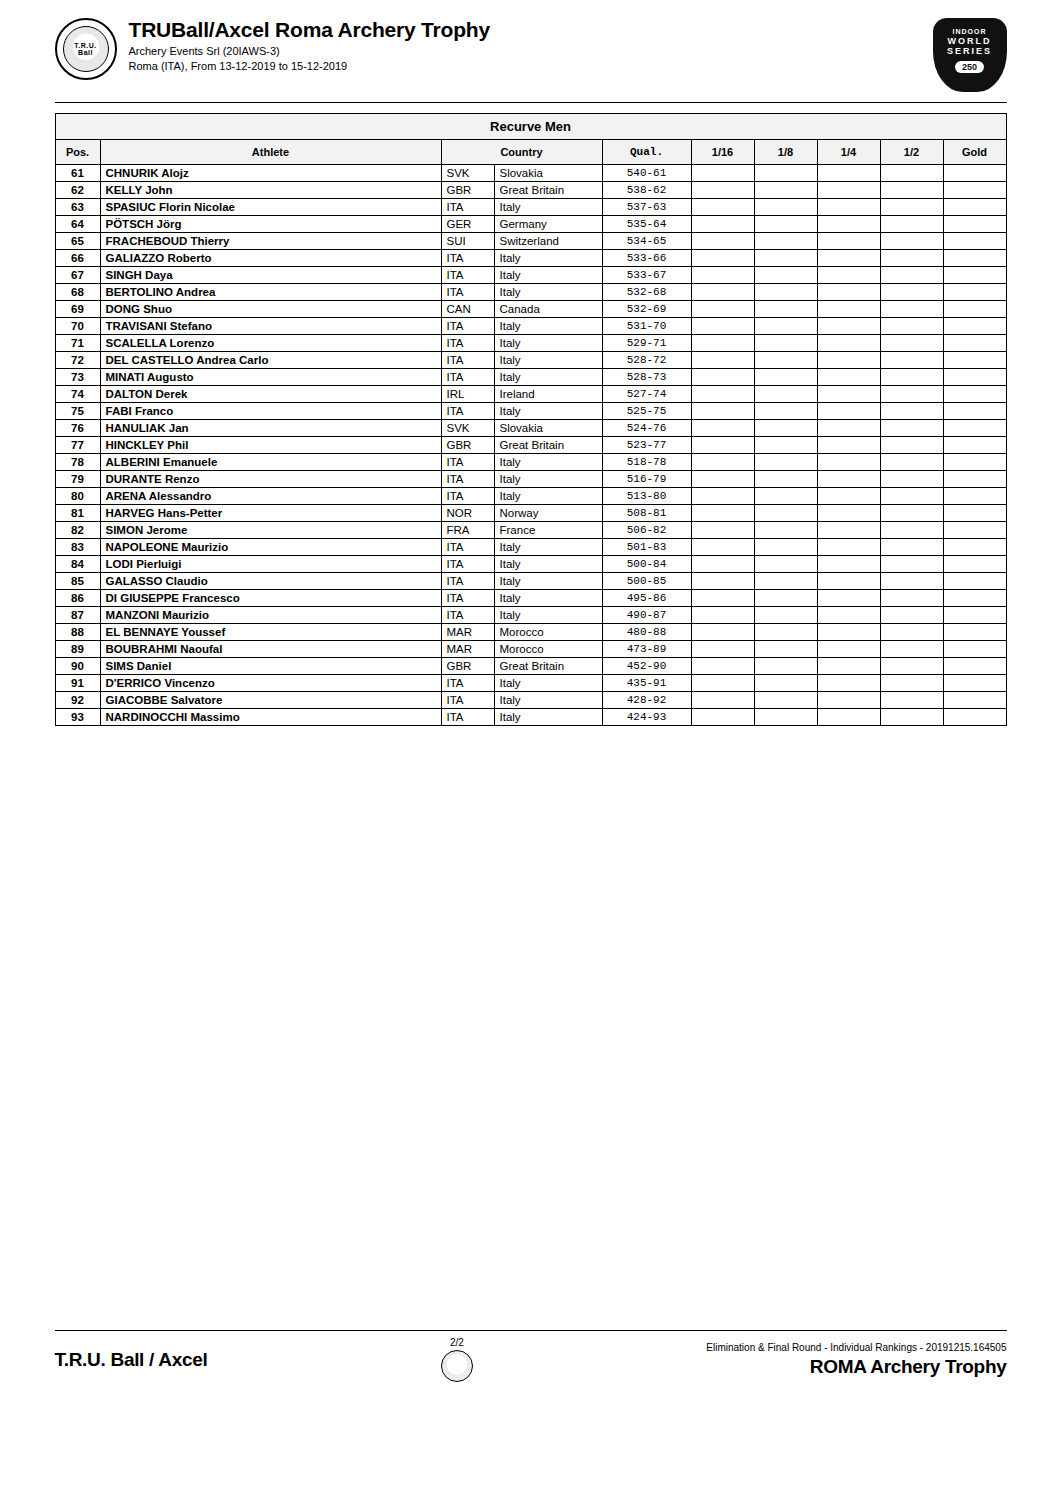T.R.U.
Ball
TRUBall/Axcel Roma Archery Trophy
Archery Events Srl (20IAWS-3)
Roma (ITA), From 13-12-2019 to 15-12-2019
INDOOR
WORLD
SERIES
250
Recurve Men
| Pos. | Athlete | Country | Qual. | 1/16 | 1/8 | 1/4 | 1/2 | Gold |
| --- | --- | --- | --- | --- | --- | --- | --- | --- |
| 61 | CHNURIK Alojz | SVK | Slovakia | 540-61 | | | | | |
| 62 | KELLY John | GBR | Great Britain | 538-62 | | | | | |
| 63 | SPASIUC Florin Nicolae | ITA | Italy | 537-63 | | | | | |
| 64 | PÖTSCH Jörg | GER | Germany | 535-64 | | | | | |
| 65 | FRACHEBOUD Thierry | SUI | Switzerland | 534-65 | | | | | |
| 66 | GALIAZZO Roberto | ITA | Italy | 533-66 | | | | | |
| 67 | SINGH Daya | ITA | Italy | 533-67 | | | | | |
| 68 | BERTOLINO Andrea | ITA | Italy | 532-68 | | | | | |
| 69 | DONG Shuo | CAN | Canada | 532-69 | | | | | |
| 70 | TRAVISANI Stefano | ITA | Italy | 531-70 | | | | | |
| 71 | SCALELLA Lorenzo | ITA | Italy | 529-71 | | | | | |
| 72 | DEL CASTELLO Andrea Carlo | ITA | Italy | 528-72 | | | | | |
| 73 | MINATI Augusto | ITA | Italy | 528-73 | | | | | |
| 74 | DALTON Derek | IRL | Ireland | 527-74 | | | | | |
| 75 | FABI Franco | ITA | Italy | 525-75 | | | | | |
| 76 | HANULIAK Jan | SVK | Slovakia | 524-76 | | | | | |
| 77 | HINCKLEY Phil | GBR | Great Britain | 523-77 | | | | | |
| 78 | ALBERINI Emanuele | ITA | Italy | 518-78 | | | | | |
| 79 | DURANTE Renzo | ITA | Italy | 516-79 | | | | | |
| 80 | ARENA Alessandro | ITA | Italy | 513-80 | | | | | |
| 81 | HARVEG Hans-Petter | NOR | Norway | 508-81 | | | | | |
| 82 | SIMON Jerome | FRA | France | 506-82 | | | | | |
| 83 | NAPOLEONE Maurizio | ITA | Italy | 501-83 | | | | | |
| 84 | LODI Pierluigi | ITA | Italy | 500-84 | | | | | |
| 85 | GALASSO Claudio | ITA | Italy | 500-85 | | | | | |
| 86 | DI GIUSEPPE Francesco | ITA | Italy | 495-86 | | | | | |
| 87 | MANZONI Maurizio | ITA | Italy | 490-87 | | | | | |
| 88 | EL BENNAYE Youssef | MAR | Morocco | 480-88 | | | | | |
| 89 | BOUBRAHMI Naoufal | MAR | Morocco | 473-89 | | | | | |
| 90 | SIMS Daniel | GBR | Great Britain | 452-90 | | | | | |
| 91 | D'ERRICO Vincenzo | ITA | Italy | 435-91 | | | | | |
| 92 | GIACOBBE Salvatore | ITA | Italy | 428-92 | | | | | |
| 93 | NARDINOCCHI Massimo | ITA | Italy | 424-93 | | | | | |
T.R.U. Ball / Axcel
2/2
Elimination & Final Round - Individual Rankings - 20191215.164505
ROMA Archery Trophy